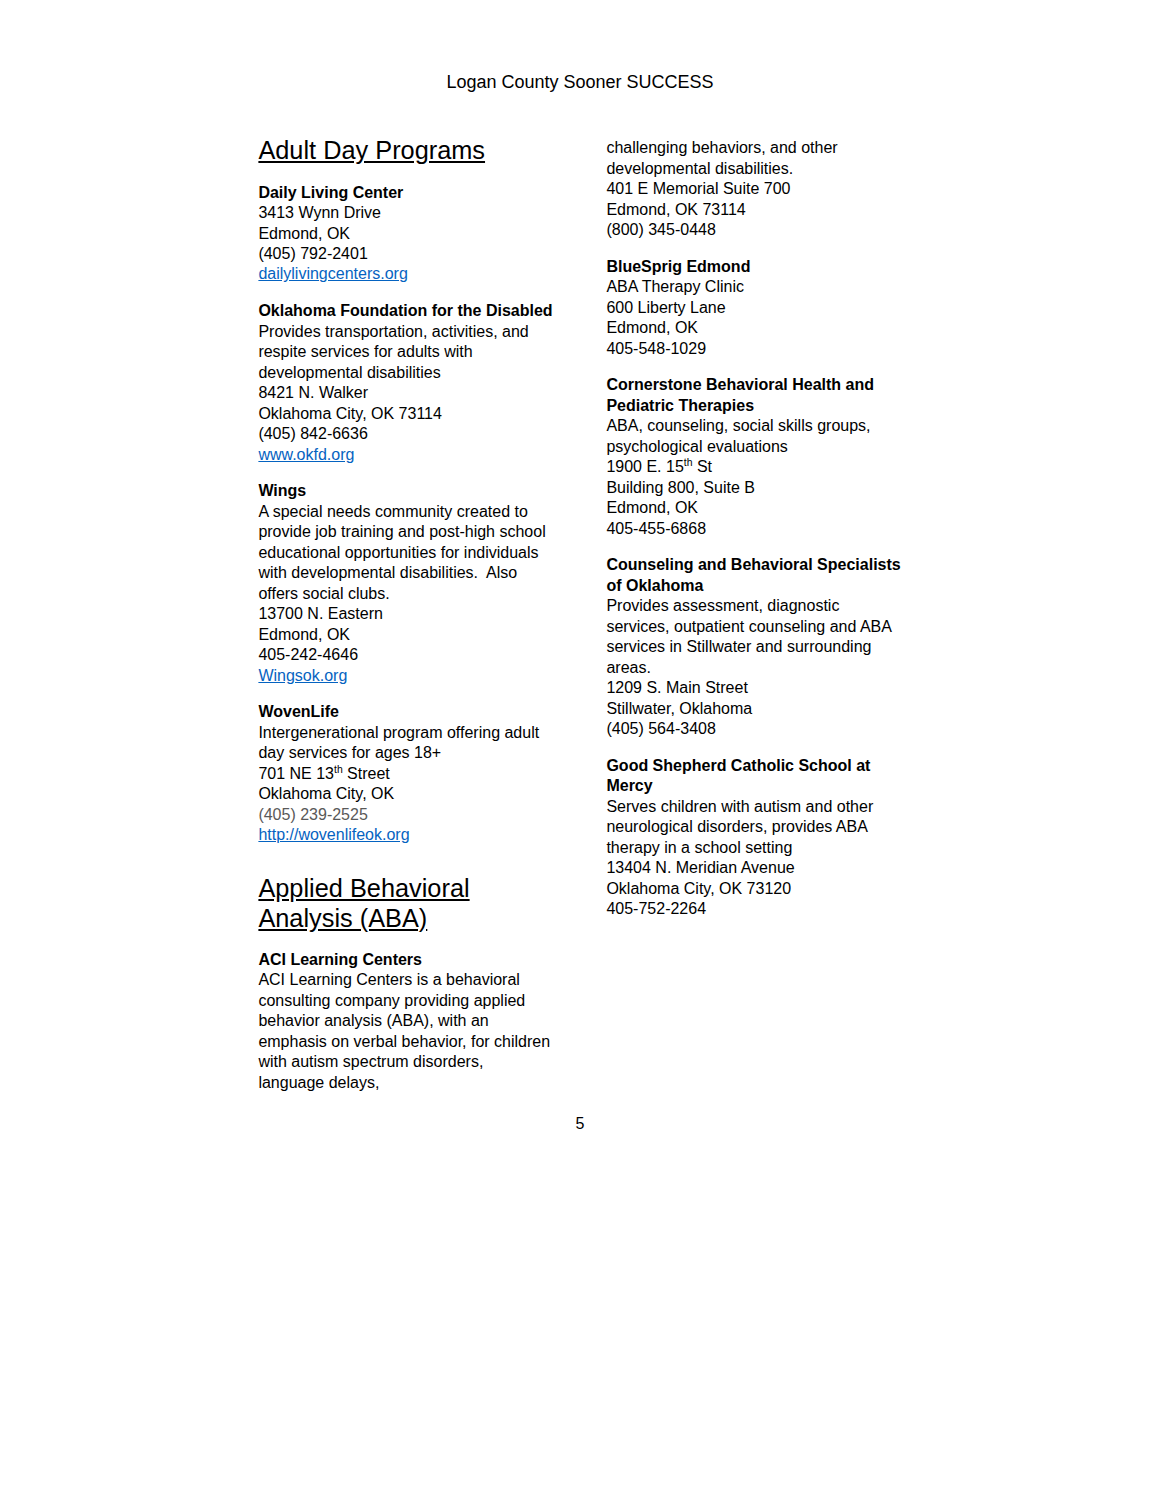Logan County Sooner SUCCESS
Adult Day Programs
Daily Living Center 3413 Wynn Drive Edmond, OK (405) 792-2401 dailylivingcenters.org
Oklahoma Foundation for the Disabled Provides transportation, activities, and respite services for adults with developmental disabilities 8421 N. Walker Oklahoma City, OK 73114 (405) 842-6636 www.okfd.org
Wings A special needs community created to provide job training and post-high school educational opportunities for individuals with developmental disabilities. Also offers social clubs. 13700 N. Eastern Edmond, OK 405-242-4646 Wingsok.org
WovenLife Intergenerational program offering adult day services for ages 18+ 701 NE 13th Street Oklahoma City, OK (405) 239-2525 http://wovenlifeok.org
Applied Behavioral Analysis (ABA)
ACI Learning Centers ACI Learning Centers is a behavioral consulting company providing applied behavior analysis (ABA), with an emphasis on verbal behavior, for children with autism spectrum disorders, language delays,
challenging behaviors, and other developmental disabilities. 401 E Memorial Suite 700 Edmond, OK 73114 (800) 345-0448
BlueSprig Edmond ABA Therapy Clinic 600 Liberty Lane Edmond, OK 405-548-1029
Cornerstone Behavioral Health and Pediatric Therapies ABA, counseling, social skills groups, psychological evaluations 1900 E. 15th St Building 800, Suite B Edmond, OK 405-455-6868
Counseling and Behavioral Specialists of Oklahoma Provides assessment, diagnostic services, outpatient counseling and ABA services in Stillwater and surrounding areas. 1209 S. Main Street Stillwater, Oklahoma (405) 564-3408
Good Shepherd Catholic School at Mercy Serves children with autism and other neurological disorders, provides ABA therapy in a school setting 13404 N. Meridian Avenue Oklahoma City, OK 73120 405-752-2264
5